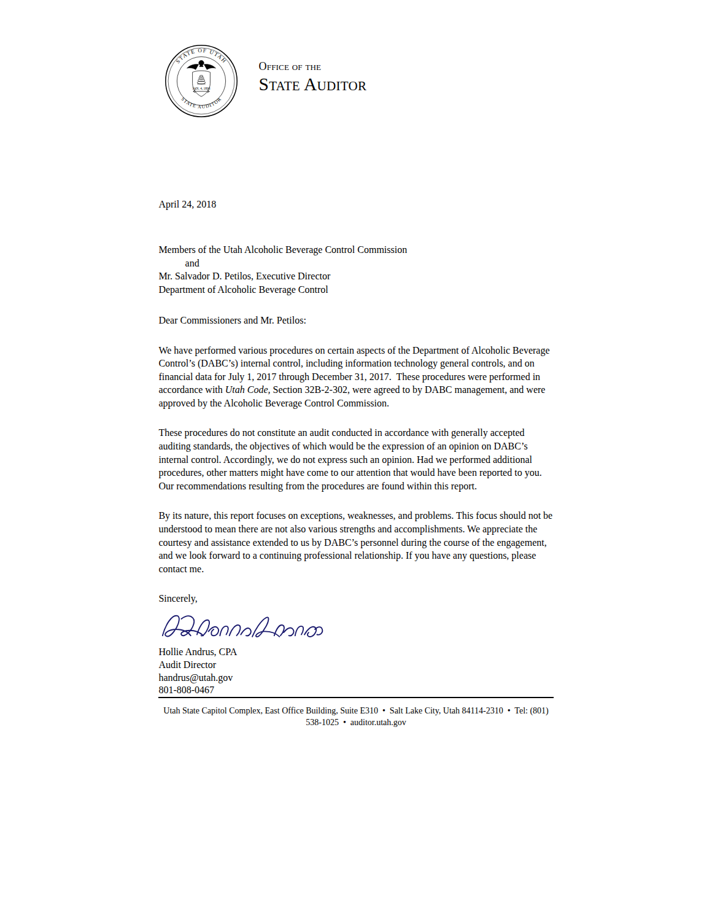STATE OF UTAH STATE AUDITOR JAN. 4, 1896
Office of the
State Auditor
April 24, 2018
Members of the Utah Alcoholic Beverage Control Commission
and
Mr. Salvador D. Petilos, Executive Director
Department of Alcoholic Beverage Control
Dear Commissioners and Mr. Petilos:
We have performed various procedures on certain aspects of the Department of Alcoholic Beverage Control’s (DABC’s) internal control, including information technology general controls, and on financial data for July 1, 2017 through December 31, 2017. These procedures were performed in accordance with Utah Code, Section 32B-2-302, were agreed to by DABC management, and were approved by the Alcoholic Beverage Control Commission.
These procedures do not constitute an audit conducted in accordance with generally accepted auditing standards, the objectives of which would be the expression of an opinion on DABC’s internal control. Accordingly, we do not express such an opinion. Had we performed additional procedures, other matters might have come to our attention that would have been reported to you. Our recommendations resulting from the procedures are found within this report.
By its nature, this report focuses on exceptions, weaknesses, and problems. This focus should not be understood to mean there are not also various strengths and accomplishments. We appreciate the courtesy and assistance extended to us by DABC’s personnel during the course of the engagement, and we look forward to a continuing professional relationship. If you have any questions, please contact me.
Sincerely,
Hollie Andrus, CPA
Audit Director
handrus@utah.gov
801-808-0467
Utah State Capitol Complex, East Office Building, Suite E310 • Salt Lake City, Utah 84114-2310 • Tel: (801) 538-1025 • auditor.utah.gov